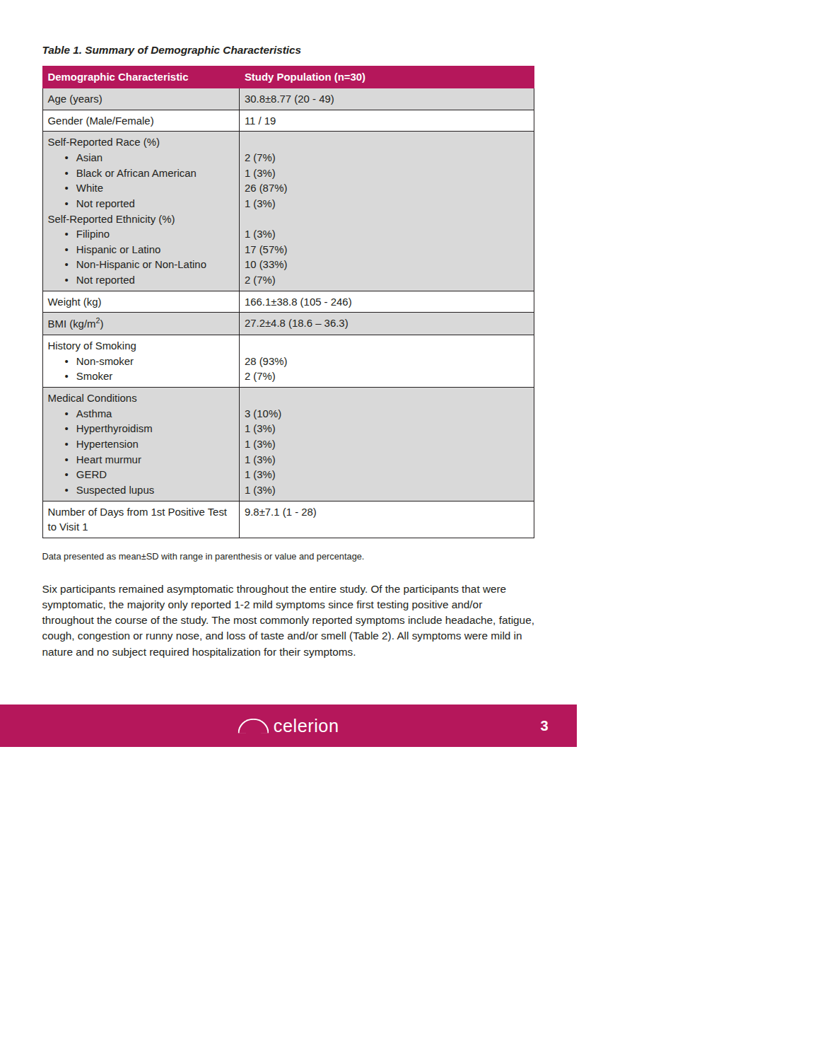Table 1. Summary of Demographic Characteristics
| Demographic Characteristic | Study Population (n=30) |
| --- | --- |
| Age (years) | 30.8±8.77 (20 - 49) |
| Gender (Male/Female) | 11 / 19 |
| Self-Reported Race (%) Asian Black or African American White Not reported Self-Reported Ethnicity (%) Filipino Hispanic or Latino Non-Hispanic or Non-Latino Not reported | 2 (7%) 1 (3%) 26 (87%) 1 (3%) 1 (3%) 17 (57%) 10 (33%) 2 (7%) |
| Weight (kg) | 166.1±38.8 (105 - 246) |
| BMI (kg/m 2 ) | 27.2±4.8 (18.6 – 36.3) |
| History of Smoking Non-smoker Smoker | 28 (93%) 2 (7%) |
| Medical Conditions Asthma Hyperthyroidism Hypertension Heart murmur GERD Suspected lupus | 3 (10%) 1 (3%) 1 (3%) 1 (3%) 1 (3%) 1 (3%) |
| Number of Days from 1st Positive Test to Visit 1 | 9.8±7.1 (1 - 28) |
Data presented as mean±SD with range in parenthesis or value and percentage.
Six participants remained asymptomatic throughout the entire study. Of the participants that were symptomatic, the majority only reported 1-2 mild symptoms since first testing positive and/or throughout the course of the study. The most commonly reported symptoms include headache, fatigue, cough, congestion or runny nose, and loss of taste and/or smell (Table 2). All symptoms were mild in nature and no subject required hospitalization for their symptoms.
celerion
3